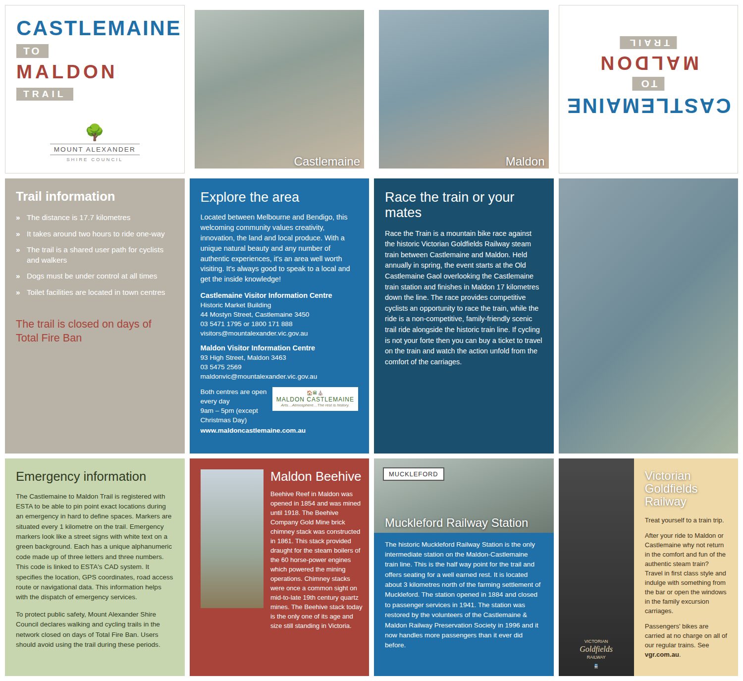CASTLEMAINE TO MALDON TRAIL
🌳
MOUNT ALEXANDER
SHIRE COUNCIL
Castlemaine
Maldon
CASTLEMAINE TO MALDON TRAIL
Trail information
The distance is 17.7 kilometres
It takes around two hours to ride one-way
The trail is a shared user path for cyclists and walkers
Dogs must be under control at all times
Toilet facilities are located in town centres
The trail is closed on days of Total Fire Ban
Explore the area
Located between Melbourne and Bendigo, this welcoming community values creativity, innovation, the land and local produce. With a unique natural beauty and any number of authentic experiences, it's an area well worth visiting. It's always good to speak to a local and get the inside knowledge!
Castlemaine Visitor Information Centre
Historic Market Building
44 Mostyn Street, Castlemaine 3450
03 5471 1795 or 1800 171 888
visitors@mountalexander.vic.gov.au
Maldon Visitor Information Centre
93 High Street, Maldon 3463
03 5475 2569
maldonvic@mountalexander.vic.gov.au
🏠🏛⛪
MALDON CASTLEMAINE
Arts…Atmosphere…The rest is history.
Both centres are open every day
9am – 5pm (except Christmas Day)
www.maldoncastlemaine.com.au
Race the train or your mates
Race the Train is a mountain bike race against the historic Victorian Goldfields Railway steam train between Castlemaine and Maldon. Held annually in spring, the event starts at the Old Castlemaine Gaol overlooking the Castlemaine train station and finishes in Maldon 17 kilometres down the line. The race provides competitive cyclists an opportunity to race the train, while the ride is a non-competitive, family-friendly scenic trail ride alongside the historic train line. If cycling is not your forte then you can buy a ticket to travel on the train and watch the action unfold from the comfort of the carriages.
Emergency information
The Castlemaine to Maldon Trail is registered with ESTA to be able to pin point exact locations during an emergency in hard to define spaces. Markers are situated every 1 kilometre on the trail. Emergency markers look like a street signs with white text on a green background. Each has a unique alphanumeric code made up of three letters and three numbers. This code is linked to ESTA's CAD system. It specifies the location, GPS coordinates, road access route or navigational data. This information helps with the dispatch of emergency services.
To protect public safety, Mount Alexander Shire Council declares walking and cycling trails in the network closed on days of Total Fire Ban. Users should avoid using the trail during these periods.
Maldon Beehive
Beehive Reef in Maldon was opened in 1854 and was mined until 1918. The Beehive Company Gold Mine brick chimney stack was constructed in 1861. This stack provided draught for the steam boilers of the 60 horse-power engines which powered the mining operations. Chimney stacks were once a common sight on mid-to-late 19th century quartz mines. The Beehive stack today is the only one of its age and size still standing in Victoria.
MUCKLEFORD
Muckleford Railway Station
The historic Muckleford Railway Station is the only intermediate station on the Maldon-Castlemaine train line. This is the half way point for the trail and offers seating for a well earned rest. It is located about 3 kilometres north of the farming settlement of Muckleford. The station opened in 1884 and closed to passenger services in 1941. The station was restored by the volunteers of the Castlemaine & Maldon Railway Preservation Society in 1996 and it now handles more passengers than it ever did before.
VICTORIAN
Goldfields
RAILWAY
🚆
Victorian Goldfields Railway
Treat yourself to a train trip.
After your ride to Maldon or Castlemaine why not return in the comfort and fun of the authentic steam train? Travel in first class style and indulge with something from the bar or open the windows in the family excursion carriages.
Passengers' bikes are carried at no charge on all of our regular trains. See vgr.com.au.